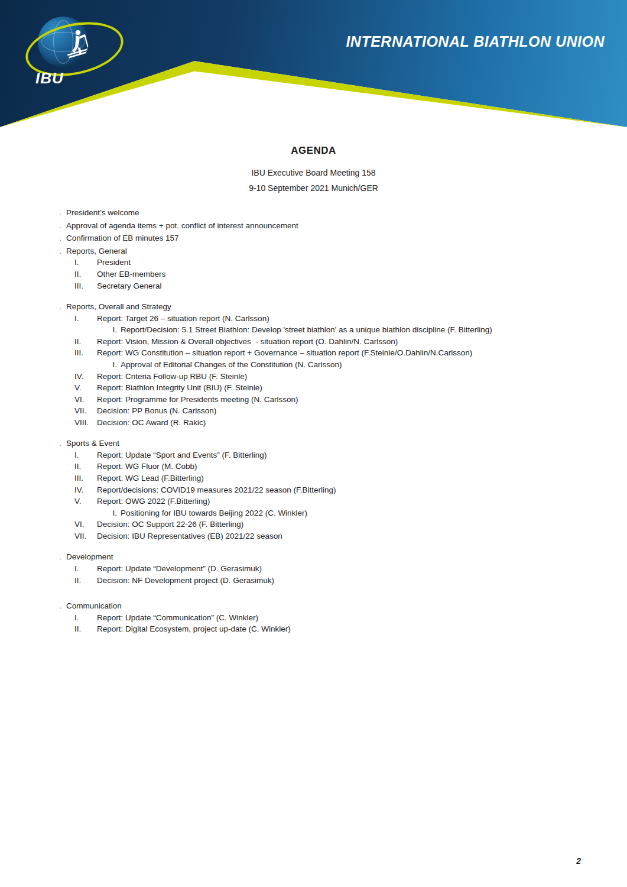IBU
INTERNATIONAL BIATHLON UNION
AGENDA
IBU Executive Board Meeting 158
9-10 September 2021 Munich/GER
President’s welcome
Approval of agenda items + pot. conflict of interest announcement
Confirmation of EB minutes 157
Reports, General
IPresident
IIOther EB-members
IIISecretary General
Reports, Overall and Strategy
IReport: Target 26 – situation report (N. Carlsson)
IReport/Decision: 5.1 Street Biathlon: Develop 'street biathlon' as a unique biathlon discipline (F. Bitterling)
IIReport: Vision, Mission & Overall objectives - situation report (O. Dahlin/N. Carlsson)
IIIReport: WG Constitution – situation report + Governance – situation report (F.Steinle/O.Dahlin/N.Carlsson)
IApproval of Editorial Changes of the Constitution (N. Carlsson)
IVReport: Criteria Follow-up RBU (F. Steinle)
VReport: Biathlon Integrity Unit (BIU) (F. Steinle)
VIReport: Programme for Presidents meeting (N. Carlsson)
VIIDecision: PP Bonus (N. Carlsson)
VIIIDecision: OC Award (R. Rakic)
Sports & Event
IReport: Update “Sport and Events” (F. Bitterling)
IIReport: WG Fluor (M. Cobb)
IIIReport: WG Lead (F.Bitterling)
IVReport/decisions: COVID19 measures 2021/22 season (F.Bitterling)
VReport: OWG 2022 (F.Bitterling)
IPositioning for IBU towards Beijing 2022 (C. Winkler)
VIDecision: OC Support 22-26 (F. Bitterling)
VIIDecision: IBU Representatives (EB) 2021/22 season
Development
IReport: Update “Development” (D. Gerasimuk)
IIDecision: NF Development project (D. Gerasimuk)
Communication
IReport: Update “Communication” (C. Winkler)
IIReport: Digital Ecosystem, project up-date (C. Winkler)
2